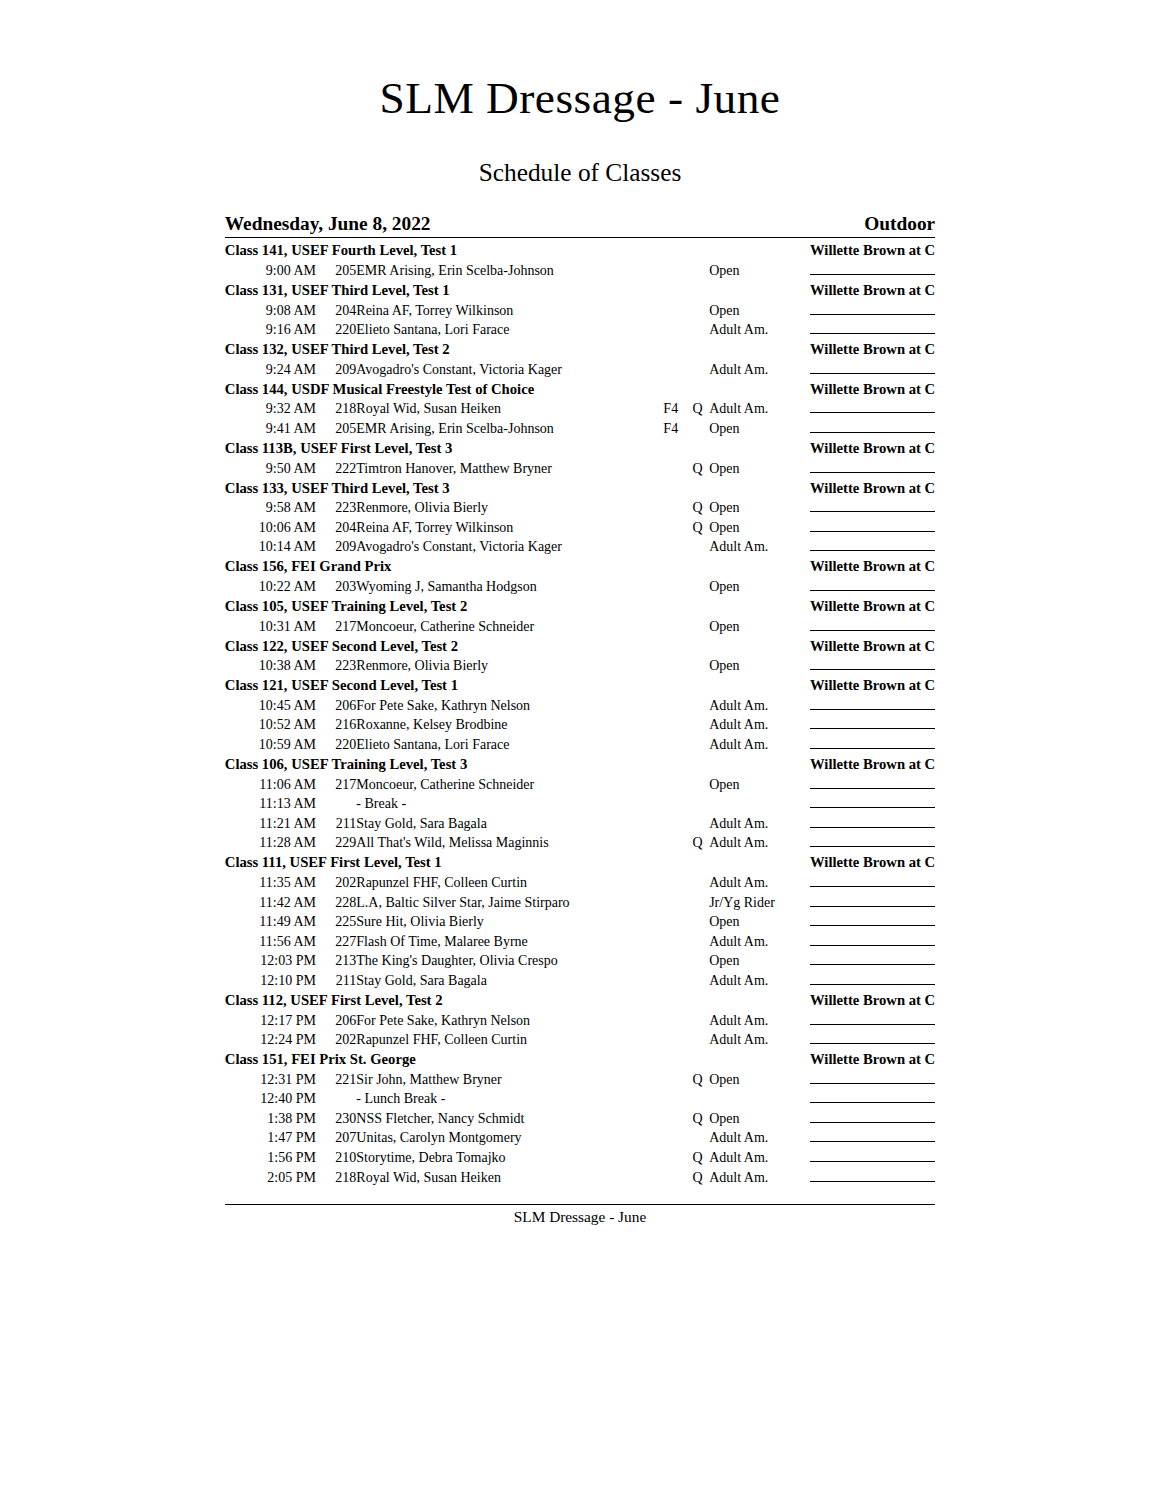SLM Dressage - June
Schedule of Classes
Wednesday, June 8, 2022 Outdoor
| Class 141, USEF Fourth Level, Test 1 | Willette Brown at C |
| 9:00 AM | 205 | EMR Arising, Erin Scelba-Johnson | | | Open | | |
| Class 131, USEF Third Level, Test 1 | Willette Brown at C |
| 9:08 AM | 204 | Reina AF, Torrey Wilkinson | | | Open | | |
| 9:16 AM | 220 | Elieto Santana, Lori Farace | | | Adult Am. | | |
| Class 132, USEF Third Level, Test 2 | Willette Brown at C |
| 9:24 AM | 209 | Avogadro's Constant, Victoria Kager | | | Adult Am. | | |
| Class 144, USDF Musical Freestyle Test of Choice | Willette Brown at C |
| 9:32 AM | 218 | Royal Wid, Susan Heiken | F4 | Q | Adult Am. | | |
| 9:41 AM | 205 | EMR Arising, Erin Scelba-Johnson | F4 | | Open | | |
| Class 113B, USEF First Level, Test 3 | Willette Brown at C |
| 9:50 AM | 222 | Timtron Hanover, Matthew Bryner | | Q | Open | | |
| Class 133, USEF Third Level, Test 3 | Willette Brown at C |
| 9:58 AM | 223 | Renmore, Olivia Bierly | | Q | Open | | |
| 10:06 AM | 204 | Reina AF, Torrey Wilkinson | | Q | Open | | |
| 10:14 AM | 209 | Avogadro's Constant, Victoria Kager | | | Adult Am. | | |
| Class 156, FEI Grand Prix | Willette Brown at C |
| 10:22 AM | 203 | Wyoming J, Samantha Hodgson | | | Open | | |
| Class 105, USEF Training Level, Test 2 | Willette Brown at C |
| 10:31 AM | 217 | Moncoeur, Catherine Schneider | | | Open | | |
| Class 122, USEF Second Level, Test 2 | Willette Brown at C |
| 10:38 AM | 223 | Renmore, Olivia Bierly | | | Open | | |
| Class 121, USEF Second Level, Test 1 | Willette Brown at C |
| 10:45 AM | 206 | For Pete Sake, Kathryn Nelson | | | Adult Am. | | |
| 10:52 AM | 216 | Roxanne, Kelsey Brodbine | | | Adult Am. | | |
| 10:59 AM | 220 | Elieto Santana, Lori Farace | | | Adult Am. | | |
| Class 106, USEF Training Level, Test 3 | Willette Brown at C |
| 11:06 AM | 217 | Moncoeur, Catherine Schneider | | | Open | | |
| 11:13 AM | | - Break - | | | | | |
| 11:21 AM | 211 | Stay Gold, Sara Bagala | | | Adult Am. | | |
| 11:28 AM | 229 | All That's Wild, Melissa Maginnis | | Q | Adult Am. | | |
| Class 111, USEF First Level, Test 1 | Willette Brown at C |
| 11:35 AM | 202 | Rapunzel FHF, Colleen Curtin | | | Adult Am. | | |
| 11:42 AM | 228 | L.A, Baltic Silver Star, Jaime Stirparo | | | Jr/Yg Rider | | |
| 11:49 AM | 225 | Sure Hit, Olivia Bierly | | | Open | | |
| 11:56 AM | 227 | Flash Of Time, Malaree Byrne | | | Adult Am. | | |
| 12:03 PM | 213 | The King's Daughter, Olivia Crespo | | | Open | | |
| 12:10 PM | 211 | Stay Gold, Sara Bagala | | | Adult Am. | | |
| Class 112, USEF First Level, Test 2 | Willette Brown at C |
| 12:17 PM | 206 | For Pete Sake, Kathryn Nelson | | | Adult Am. | | |
| 12:24 PM | 202 | Rapunzel FHF, Colleen Curtin | | | Adult Am. | | |
| Class 151, FEI Prix St. George | Willette Brown at C |
| 12:31 PM | 221 | Sir John, Matthew Bryner | | Q | Open | | |
| 12:40 PM | | - Lunch Break - | | | | | |
| 1:38 PM | 230 | NSS Fletcher, Nancy Schmidt | | Q | Open | | |
| 1:47 PM | 207 | Unitas, Carolyn Montgomery | | | Adult Am. | | |
| 1:56 PM | 210 | Storytime, Debra Tomajko | | Q | Adult Am. | | |
| 2:05 PM | 218 | Royal Wid, Susan Heiken | | Q | Adult Am. | | |
SLM Dressage - June